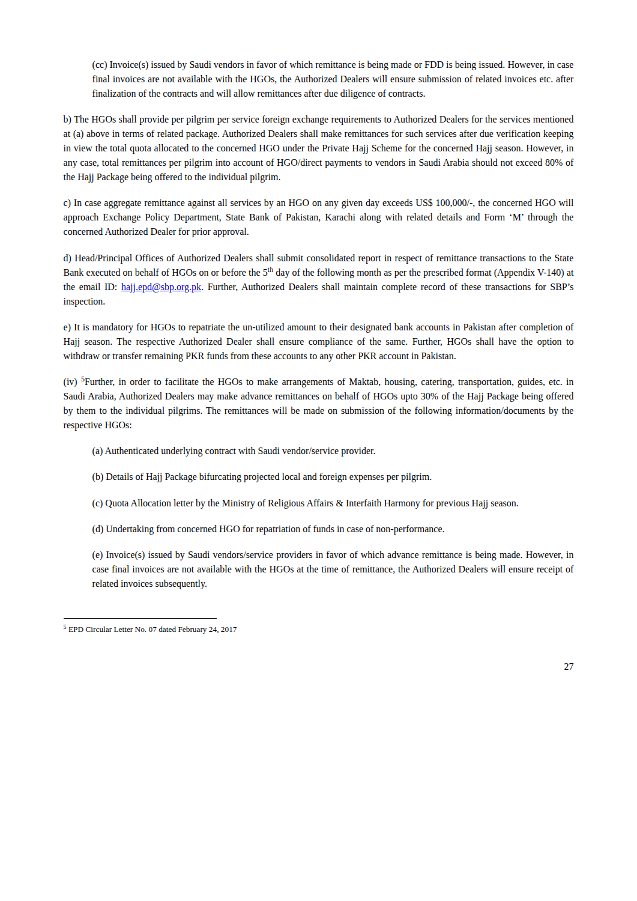(cc) Invoice(s) issued by Saudi vendors in favor of which remittance is being made or FDD is being issued. However, in case final invoices are not available with the HGOs, the Authorized Dealers will ensure submission of related invoices etc. after finalization of the contracts and will allow remittances after due diligence of contracts.
b) The HGOs shall provide per pilgrim per service foreign exchange requirements to Authorized Dealers for the services mentioned at (a) above in terms of related package. Authorized Dealers shall make remittances for such services after due verification keeping in view the total quota allocated to the concerned HGO under the Private Hajj Scheme for the concerned Hajj season. However, in any case, total remittances per pilgrim into account of HGO/direct payments to vendors in Saudi Arabia should not exceed 80% of the Hajj Package being offered to the individual pilgrim.
c) In case aggregate remittance against all services by an HGO on any given day exceeds US$ 100,000/-, the concerned HGO will approach Exchange Policy Department, State Bank of Pakistan, Karachi along with related details and Form ‘M’ through the concerned Authorized Dealer for prior approval.
d) Head/Principal Offices of Authorized Dealers shall submit consolidated report in respect of remittance transactions to the State Bank executed on behalf of HGOs on or before the 5th day of the following month as per the prescribed format (Appendix V-140) at the email ID: hajj.epd@sbp.org.pk. Further, Authorized Dealers shall maintain complete record of these transactions for SBP’s inspection.
e) It is mandatory for HGOs to repatriate the un-utilized amount to their designated bank accounts in Pakistan after completion of Hajj season. The respective Authorized Dealer shall ensure compliance of the same. Further, HGOs shall have the option to withdraw or transfer remaining PKR funds from these accounts to any other PKR account in Pakistan.
(iv) 5Further, in order to facilitate the HGOs to make arrangements of Maktab, housing, catering, transportation, guides, etc. in Saudi Arabia, Authorized Dealers may make advance remittances on behalf of HGOs upto 30% of the Hajj Package being offered by them to the individual pilgrims. The remittances will be made on submission of the following information/documents by the respective HGOs:
(a) Authenticated underlying contract with Saudi vendor/service provider.
(b) Details of Hajj Package bifurcating projected local and foreign expenses per pilgrim.
(c) Quota Allocation letter by the Ministry of Religious Affairs & Interfaith Harmony for previous Hajj season.
(d) Undertaking from concerned HGO for repatriation of funds in case of non-performance.
(e) Invoice(s) issued by Saudi vendors/service providers in favor of which advance remittance is being made. However, in case final invoices are not available with the HGOs at the time of remittance, the Authorized Dealers will ensure receipt of related invoices subsequently.
5 EPD Circular Letter No. 07 dated February 24, 2017
27